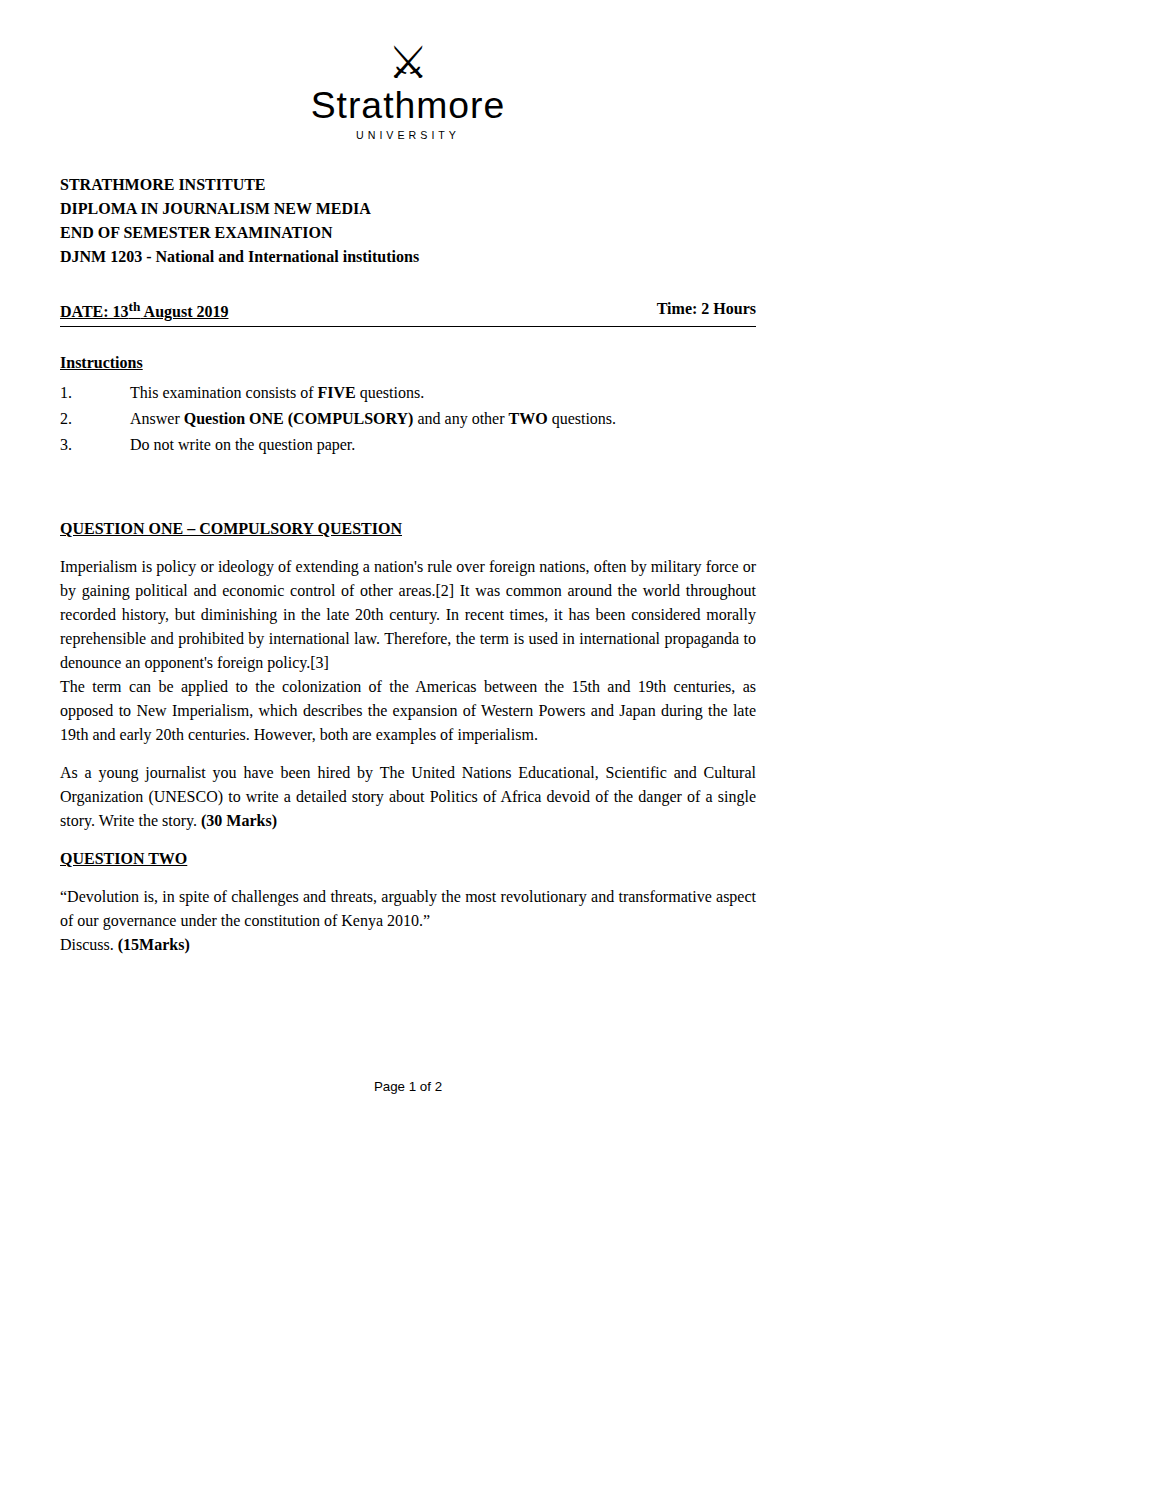⚔ Strathmore
UNIVERSITY
STRATHMORE INSTITUTE
DIPLOMA IN JOURNALISM NEW MEDIA
END OF SEMESTER EXAMINATION
DJNM 1203 - National and International institutions
DATE: 13th August 2019 Time: 2 Hours
Instructions
This examination consists of FIVE questions.
Answer Question ONE (COMPULSORY) and any other TWO questions.
Do not write on the question paper.
QUESTION ONE – COMPULSORY QUESTION
Imperialism is policy or ideology of extending a nation's rule over foreign nations, often by military force or by gaining political and economic control of other areas.[2] It was common around the world throughout recorded history, but diminishing in the late 20th century. In recent times, it has been considered morally reprehensible and prohibited by international law. Therefore, the term is used in international propaganda to denounce an opponent's foreign policy.[3]
The term can be applied to the colonization of the Americas between the 15th and 19th centuries, as opposed to New Imperialism, which describes the expansion of Western Powers and Japan during the late 19th and early 20th centuries. However, both are examples of imperialism.
As a young journalist you have been hired by The United Nations Educational, Scientific and Cultural Organization (UNESCO) to write a detailed story about Politics of Africa devoid of the danger of a single story. Write the story. (30 Marks)
QUESTION TWO
“Devolution is, in spite of challenges and threats, arguably the most revolutionary and transformative aspect of our governance under the constitution of Kenya 2010.”
Discuss. (15Marks)
Page 1 of 2